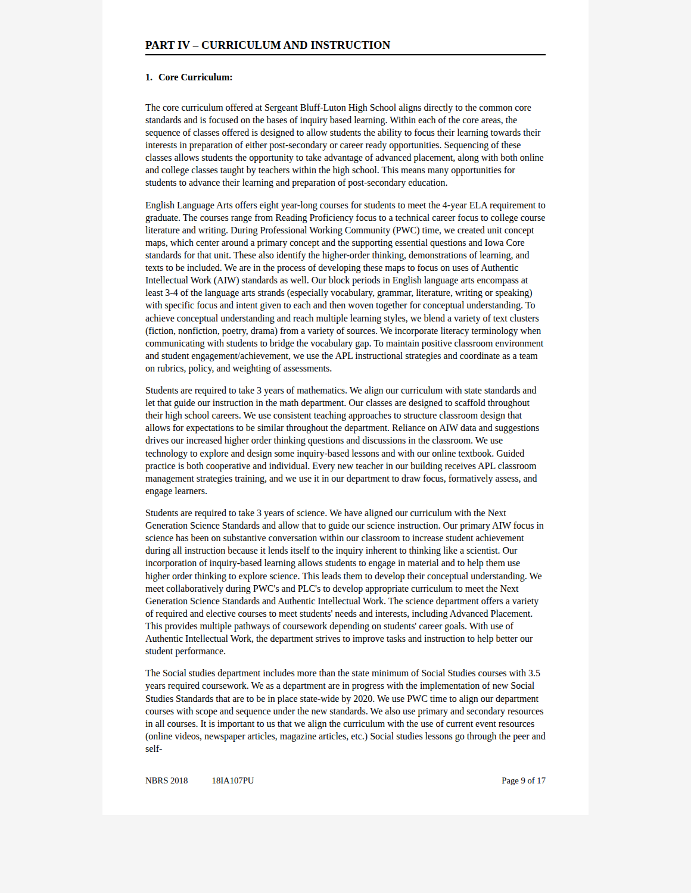PART IV – CURRICULUM AND INSTRUCTION
1. Core Curriculum:
The core curriculum offered at Sergeant Bluff-Luton High School aligns directly to the common core standards and is focused on the bases of inquiry based learning. Within each of the core areas, the sequence of classes offered is designed to allow students the ability to focus their learning towards their interests in preparation of either post-secondary or career ready opportunities. Sequencing of these classes allows students the opportunity to take advantage of advanced placement, along with both online and college classes taught by teachers within the high school. This means many opportunities for students to advance their learning and preparation of post-secondary education.
English Language Arts offers eight year-long courses for students to meet the 4-year ELA requirement to graduate. The courses range from Reading Proficiency focus to a technical career focus to college course literature and writing. During Professional Working Community (PWC) time, we created unit concept maps, which center around a primary concept and the supporting essential questions and Iowa Core standards for that unit. These also identify the higher-order thinking, demonstrations of learning, and texts to be included. We are in the process of developing these maps to focus on uses of Authentic Intellectual Work (AIW) standards as well. Our block periods in English language arts encompass at least 3-4 of the language arts strands (especially vocabulary, grammar, literature, writing or speaking) with specific focus and intent given to each and then woven together for conceptual understanding. To achieve conceptual understanding and reach multiple learning styles, we blend a variety of text clusters (fiction, nonfiction, poetry, drama) from a variety of sources. We incorporate literacy terminology when communicating with students to bridge the vocabulary gap. To maintain positive classroom environment and student engagement/achievement, we use the APL instructional strategies and coordinate as a team on rubrics, policy, and weighting of assessments.
Students are required to take 3 years of mathematics. We align our curriculum with state standards and let that guide our instruction in the math department. Our classes are designed to scaffold throughout their high school careers. We use consistent teaching approaches to structure classroom design that allows for expectations to be similar throughout the department. Reliance on AIW data and suggestions drives our increased higher order thinking questions and discussions in the classroom. We use technology to explore and design some inquiry-based lessons and with our online textbook. Guided practice is both cooperative and individual. Every new teacher in our building receives APL classroom management strategies training, and we use it in our department to draw focus, formatively assess, and engage learners.
Students are required to take 3 years of science. We have aligned our curriculum with the Next Generation Science Standards and allow that to guide our science instruction. Our primary AIW focus in science has been on substantive conversation within our classroom to increase student achievement during all instruction because it lends itself to the inquiry inherent to thinking like a scientist. Our incorporation of inquiry-based learning allows students to engage in material and to help them use higher order thinking to explore science. This leads them to develop their conceptual understanding. We meet collaboratively during PWC's and PLC's to develop appropriate curriculum to meet the Next Generation Science Standards and Authentic Intellectual Work. The science department offers a variety of required and elective courses to meet students' needs and interests, including Advanced Placement. This provides multiple pathways of coursework depending on students' career goals. With use of Authentic Intellectual Work, the department strives to improve tasks and instruction to help better our student performance.
The Social studies department includes more than the state minimum of Social Studies courses with 3.5 years required coursework. We as a department are in progress with the implementation of new Social Studies Standards that are to be in place state-wide by 2020. We use PWC time to align our department courses with scope and sequence under the new standards. We also use primary and secondary resources in all courses. It is important to us that we align the curriculum with the use of current event resources (online videos, newspaper articles, magazine articles, etc.) Social studies lessons go through the peer and self-
NBRS 2018 18IA107PU Page 9 of 17